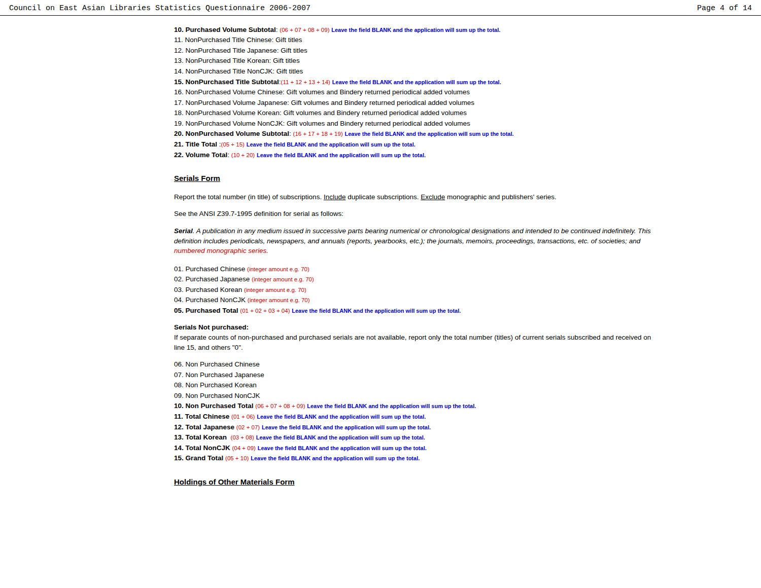Council on East Asian Libraries Statistics Questionnaire 2006-2007 Page 4 of 14
10. Purchased Volume Subtotal: (06 + 07 + 08 + 09) Leave the field BLANK and the application will sum up the total.
11. NonPurchased Title Chinese: Gift titles
12. NonPurchased Title Japanese: Gift titles
13. NonPurchased Title Korean: Gift titles
14. NonPurchased Title NonCJK: Gift titles
15. NonPurchased Title Subtotal:(11 + 12 + 13 + 14) Leave the field BLANK and the application will sum up the total.
16. NonPurchased Volume Chinese: Gift volumes and Bindery returned periodical added volumes
17. NonPurchased Volume Japanese: Gift volumes and Bindery returned periodical added volumes
18. NonPurchased Volume Korean: Gift volumes and Bindery returned periodical added volumes
19. NonPurchased Volume NonCJK: Gift volumes and Bindery returned periodical added volumes
20. NonPurchased Volume Subtotal: (16 + 17 + 18 + 19) Leave the field BLANK and the application will sum up the total.
21. Title Total :(05 + 15) Leave the field BLANK and the application will sum up the total.
22. Volume Total: (10 + 20) Leave the field BLANK and the application will sum up the total.
Serials Form
Report the total number (in title) of subscriptions. Include duplicate subscriptions. Exclude monographic and publishers' series.
See the ANSI Z39.7-1995 definition for serial as follows:
Serial. A publication in any medium issued in successive parts bearing numerical or chronological designations and intended to be continued indefinitely. This definition includes periodicals, newspapers, and annuals (reports, yearbooks, etc.); the journals, memoirs, proceedings, transactions, etc. of societies; and numbered monographic series.
01. Purchased Chinese (integer amount e.g. 70)
02. Purchased Japanese (integer amount e.g. 70)
03. Purchased Korean (integer amount e.g. 70)
04. Purchased NonCJK (integer amount e.g. 70)
05. Purchased Total (01 + 02 + 03 + 04) Leave the field BLANK and the application will sum up the total.
Serials Not purchased:
If separate counts of non-purchased and purchased serials are not available, report only the total number (titles) of current serials subscribed and received on line 15, and others "0".
06. Non Purchased Chinese
07. Non Purchased Japanese
08. Non Purchased Korean
09. Non Purchased NonCJK
10. Non Purchased Total (06 + 07 + 08 + 09) Leave the field BLANK and the application will sum up the total.
11. Total Chinese (01 + 06) Leave the field BLANK and the application will sum up the total.
12. Total Japanese (02 + 07) Leave the field BLANK and the application will sum up the total.
13. Total Korean (03 + 08) Leave the field BLANK and the application will sum up the total.
14. Total NonCJK (04 + 09) Leave the field BLANK and the application will sum up the total.
15. Grand Total (05 + 10) Leave the field BLANK and the application will sum up the total.
Holdings of Other Materials Form